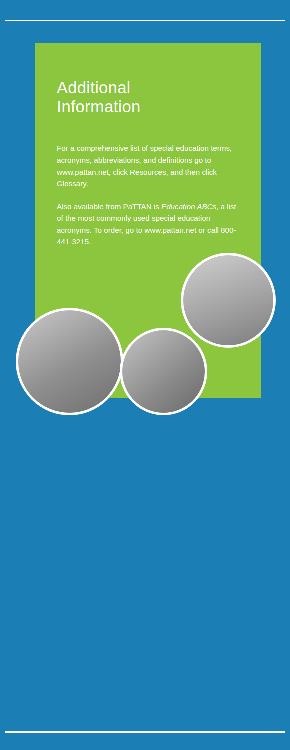Additional
Information
For a comprehensive list of special education terms, acronyms, abbreviations, and definitions go to www.pattan.net, click Resources, and then click Glossary.
Also available from PaTTAN is Education ABCs, a list of the most commonly used special education acronyms. To order, go to www.pattan.net or call 800-441-3215.